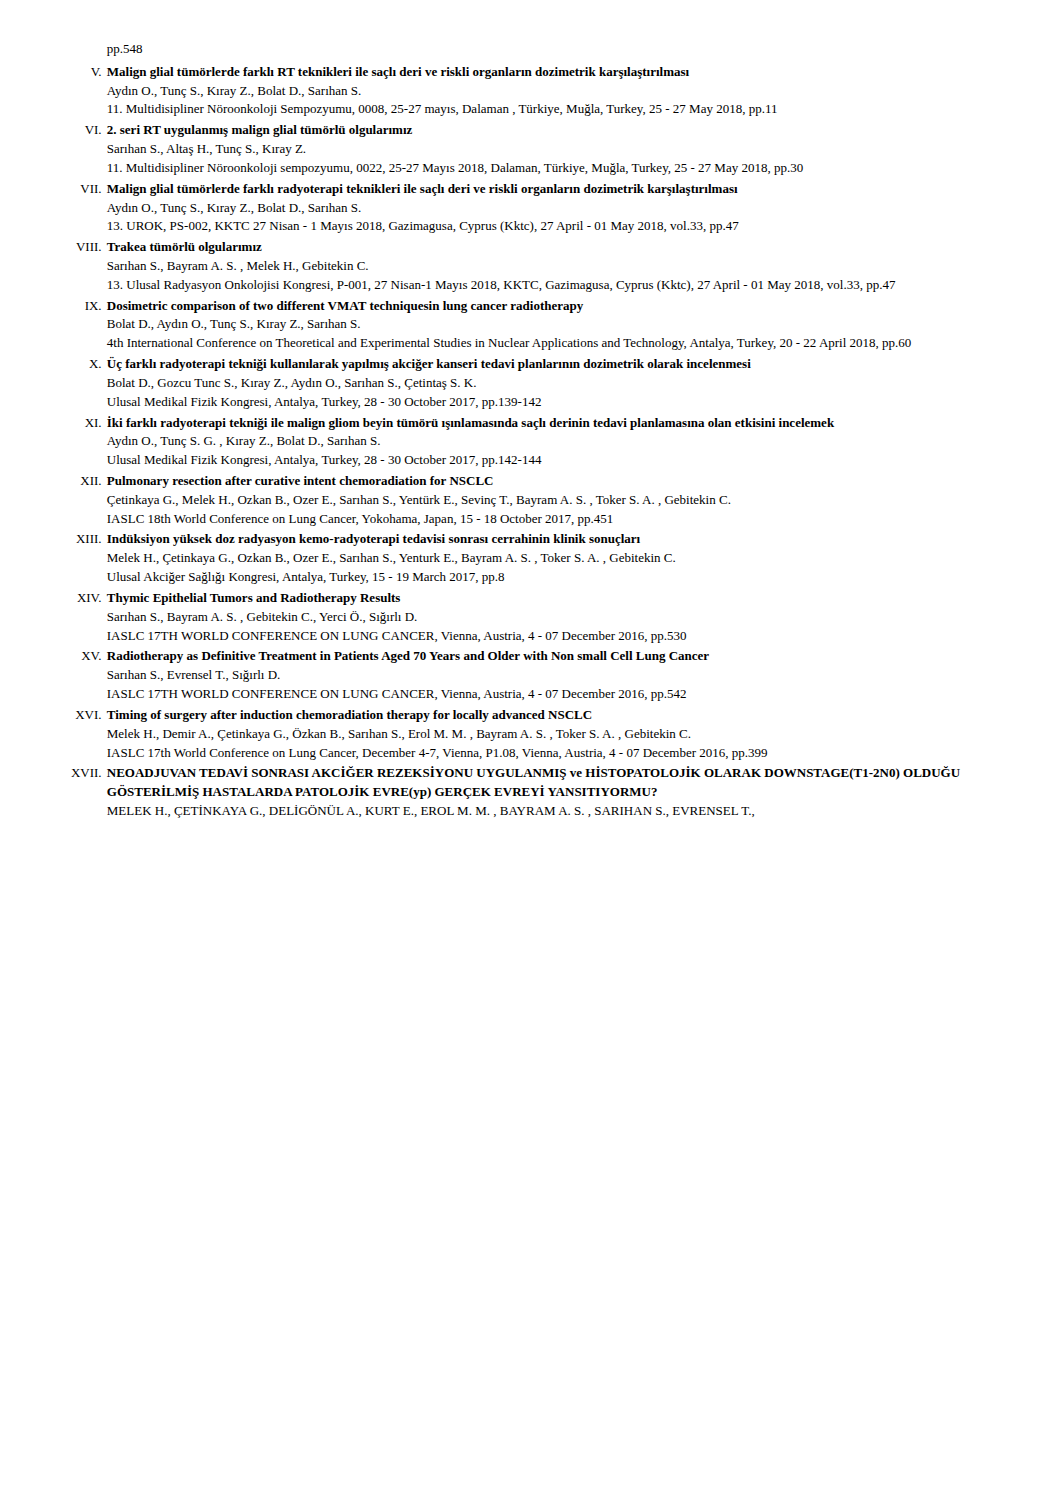pp.548
V.
Malign glial tümörlerde farklı RT teknikleri ile saçlı deri ve riskli organların dozimetrik karşılaştırılması
Aydın O., Tunç S., Kıray Z., Bolat D., Sarıhan S.
11. Multidisipliner Nöroonkoloji Sempozyumu, 0008, 25-27 mayıs, Dalaman , Türkiye, Muğla, Turkey, 25 - 27 May 2018, pp.11
VI.
2. seri RT uygulanmış malign glial tümörlü olgularımız
Sarıhan S., Altaş H., Tunç S., Kıray Z.
11. Multidisipliner Nöroonkoloji sempozyumu, 0022, 25-27 Mayıs 2018, Dalaman, Türkiye, Muğla, Turkey, 25 - 27 May 2018, pp.30
VII.
Malign glial tümörlerde farklı radyoterapi teknikleri ile saçlı deri ve riskli organların dozimetrik karşılaştırılması
Aydın O., Tunç S., Kıray Z., Bolat D., Sarıhan S.
13. UROK, PS-002, KKTC 27 Nisan - 1 Mayıs 2018, Gazimagusa, Cyprus (Kktc), 27 April - 01 May 2018, vol.33, pp.47
VIII.
Trakea tümörlü olgularımız
Sarıhan S., Bayram A. S. , Melek H., Gebitekin C.
13. Ulusal Radyasyon Onkolojisi Kongresi, P-001, 27 Nisan-1 Mayıs 2018, KKTC, Gazimagusa, Cyprus (Kktc), 27 April - 01 May 2018, vol.33, pp.47
IX.
Dosimetric comparison of two different VMAT techniquesin lung cancer radiotherapy
Bolat D., Aydın O., Tunç S., Kıray Z., Sarıhan S.
4th International Conference on Theoretical and Experimental Studies in Nuclear Applications and Technology, Antalya, Turkey, 20 - 22 April 2018, pp.60
X.
Üç farklı radyoterapi tekniği kullanılarak yapılmış akciğer kanseri tedavi planlarının dozimetrik olarak incelenmesi
Bolat D., Gozcu Tunc S., Kıray Z., Aydın O., Sarıhan S., Çetintaş S. K.
Ulusal Medikal Fizik Kongresi, Antalya, Turkey, 28 - 30 October 2017, pp.139-142
XI.
İki farklı radyoterapi tekniği ile malign gliom beyin tümörü ışınlamasında saçlı derinin tedavi planlamasına olan etkisini incelemek
Aydın O., Tunç S. G. , Kıray Z., Bolat D., Sarıhan S.
Ulusal Medikal Fizik Kongresi, Antalya, Turkey, 28 - 30 October 2017, pp.142-144
XII.
Pulmonary resection after curative intent chemoradiation for NSCLC
Çetinkaya G., Melek H., Ozkan B., Ozer E., Sarıhan S., Yentürk E., Sevinç T., Bayram A. S. , Toker S. A. , Gebitekin C.
IASLC 18th World Conference on Lung Cancer, Yokohama, Japan, 15 - 18 October 2017, pp.451
XIII.
Indüksiyon yüksek doz radyasyon kemo-radyoterapi tedavisi sonrası cerrahinin klinik sonuçları
Melek H., Çetinkaya G., Ozkan B., Ozer E., Sarıhan S., Yenturk E., Bayram A. S. , Toker S. A. , Gebitekin C.
Ulusal Akciğer Sağlığı Kongresi, Antalya, Turkey, 15 - 19 March 2017, pp.8
XIV.
Thymic Epithelial Tumors and Radiotherapy Results
Sarıhan S., Bayram A. S. , Gebitekin C., Yerci Ö., Sığırlı D.
IASLC 17TH WORLD CONFERENCE ON LUNG CANCER, Vienna, Austria, 4 - 07 December 2016, pp.530
XV.
Radiotherapy as Definitive Treatment in Patients Aged 70 Years and Older with Non small Cell Lung Cancer
Sarıhan S., Evrensel T., Sığırlı D.
IASLC 17TH WORLD CONFERENCE ON LUNG CANCER, Vienna, Austria, 4 - 07 December 2016, pp.542
XVI.
Timing of surgery after induction chemoradiation therapy for locally advanced NSCLC
Melek H., Demir A., Çetinkaya G., Özkan B., Sarıhan S., Erol M. M. , Bayram A. S. , Toker S. A. , Gebitekin C.
IASLC 17th World Conference on Lung Cancer, December 4-7, Vienna, P1.08, Vienna, Austria, 4 - 07 December 2016, pp.399
XVII.
NEOADJUVAN TEDAVİ SONRASI AKCİĞER REZEKSİYONU UYGULANMIŞ ve HİSTOPATOLOJİK OLARAK DOWNSTAGE(T1-2N0) OLDUĞU GÖSTERİLMİŞ HASTALARDA PATOLOJİK EVRE(yp) GERÇEK EVREYİ YANSITIYORMU?
MELEK H., ÇETİNKAYA G., DELİGÖNÜL A., KURT E., EROL M. M. , BAYRAM A. S. , SARIHAN S., EVRENSEL T.,